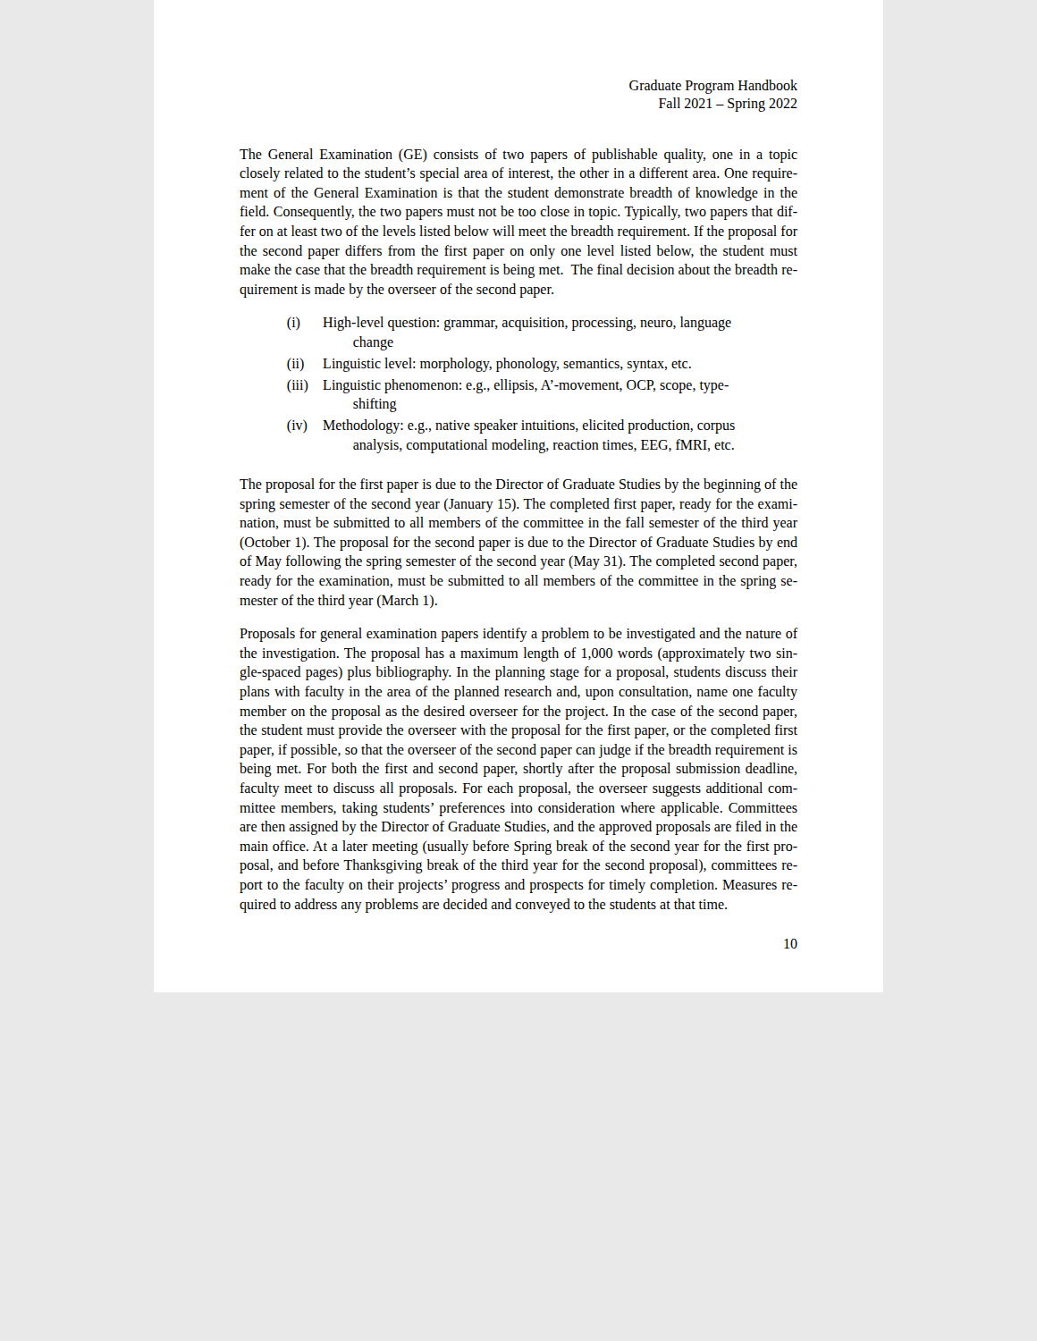Graduate Program Handbook
Fall 2021 – Spring 2022
The General Examination (GE) consists of two papers of publishable quality, one in a topic closely related to the student’s special area of interest, the other in a different area. One requirement of the General Examination is that the student demonstrate breadth of knowledge in the field. Consequently, the two papers must not be too close in topic. Typically, two papers that differ on at least two of the levels listed below will meet the breadth requirement. If the proposal for the second paper differs from the first paper on only one level listed below, the student must make the case that the breadth requirement is being met. The final decision about the breadth requirement is made by the overseer of the second paper.
(i) High-level question: grammar, acquisition, processing, neuro, languagechange
(ii) Linguistic level: morphology, phonology, semantics, syntax, etc.
(iii) Linguistic phenomenon: e.g., ellipsis, A’-movement, OCP, scope, type-shifting
(iv) Methodology: e.g., native speaker intuitions, elicited production, corpusanalysis, computational modeling, reaction times, EEG, fMRI, etc.
The proposal for the first paper is due to the Director of Graduate Studies by the beginning of the spring semester of the second year (January 15). The completed first paper, ready for the examination, must be submitted to all members of the committee in the fall semester of the third year (October 1). The proposal for the second paper is due to the Director of Graduate Studies by end of May following the spring semester of the second year (May 31). The completed second paper, ready for the examination, must be submitted to all members of the committee in the spring semester of the third year (March 1).
Proposals for general examination papers identify a problem to be investigated and the nature of the investigation. The proposal has a maximum length of 1,000 words (approximately two single-spaced pages) plus bibliography. In the planning stage for a proposal, students discuss their plans with faculty in the area of the planned research and, upon consultation, name one faculty member on the proposal as the desired overseer for the project. In the case of the second paper, the student must provide the overseer with the proposal for the first paper, or the completed first paper, if possible, so that the overseer of the second paper can judge if the breadth requirement is being met. For both the first and second paper, shortly after the proposal submission deadline, faculty meet to discuss all proposals. For each proposal, the overseer suggests additional committee members, taking students’ preferences into consideration where applicable. Committees are then assigned by the Director of Graduate Studies, and the approved proposals are filed in the main office. At a later meeting (usually before Spring break of the second year for the first proposal, and before Thanksgiving break of the third year for the second proposal), committees report to the faculty on their projects’ progress and prospects for timely completion. Measures required to address any problems are decided and conveyed to the students at that time.
10